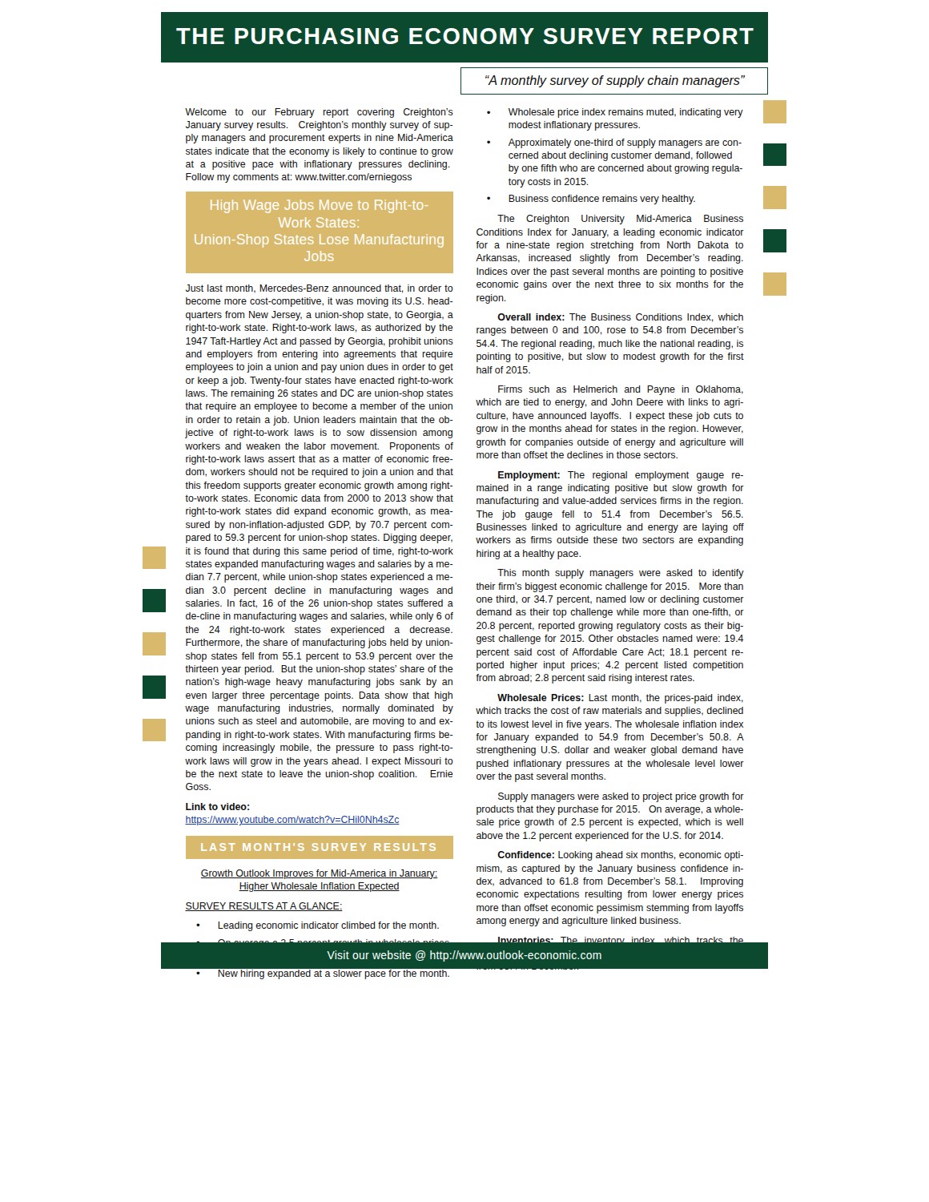The Purchasing Economy Survey Report
February 2015
“A monthly survey of supply chain managers”
Welcome to our February report covering Creighton’s January survey results. Creighton’s monthly survey of supply managers and procurement experts in nine Mid-America states indicate that the economy is likely to continue to grow at a positive pace with inflationary pressures declining. Follow my comments at: www.twitter.com/erniegoss
High Wage Jobs Move to Right-to-Work States: Union-Shop States Lose Manufacturing Jobs
Just last month, Mercedes-Benz announced that, in order to become more cost-competitive, it was moving its U.S. headquarters from New Jersey, a union-shop state, to Georgia, a right-to-work state. Right-to-work laws, as authorized by the 1947 Taft-Hartley Act and passed by Georgia, prohibit unions and employers from entering into agreements that require employees to join a union and pay union dues in order to get or keep a job. Twenty-four states have enacted right-to-work laws. The remaining 26 states and DC are union-shop states that require an employee to become a member of the union in order to retain a job. Union leaders maintain that the objective of right-to-work laws is to sow dissension among workers and weaken the labor movement. Proponents of right-to-work laws assert that as a matter of economic freedom, workers should not be required to join a union and that this freedom supports greater economic growth among right-to-work states. Economic data from 2000 to 2013 show that right-to-work states did expand economic growth, as measured by non-inflation-adjusted GDP, by 70.7 percent compared to 59.3 percent for union-shop states. Digging deeper, it is found that during this same period of time, right-to-work states expanded manufacturing wages and salaries by a median 7.7 percent, while union-shop states experienced a median 3.0 percent decline in manufacturing wages and salaries. In fact, 16 of the 26 union-shop states suffered a de-cline in manufacturing wages and salaries, while only 6 of the 24 right-to-work states experienced a decrease. Furthermore, the share of manufacturing jobs held by union-shop states fell from 55.1 percent to 53.9 percent over the thirteen year period. But the union-shop states’ share of the nation’s high-wage heavy manufacturing jobs sank by an even larger three percentage points. Data show that high wage manufacturing industries, normally dominated by unions such as steel and automobile, are moving to and expanding in right-to-work states. With manufacturing firms becoming increasingly mobile, the pressure to pass right-to-work laws will grow in the years ahead. I expect Missouri to be the next state to leave the union-shop coalition. Ernie Goss.
Link to video:
https://www.youtube.com/watch?v=CHil0Nh4sZc
Last Month's Survey Results
Growth Outlook Improves for Mid-America in January:
Higher Wholesale Inflation Expected
SURVEY RESULTS AT A GLANCE:
Leading economic indicator climbed for the month.
On average a 2.5 percent growth in wholesale prices is expected for 2015.
New hiring expanded at a slower pace for the month.
Wholesale price index remains muted, indicating very modest inflationary pressures.
Approximately one-third of supply managers are concerned about declining customer demand, followed by one fifth who are concerned about growing regulatory costs in 2015.
Business confidence remains very healthy.
The Creighton University Mid-America Business Conditions Index for January, a leading economic indicator for a nine-state region stretching from North Dakota to Arkansas, increased slightly from December’s reading. Indices over the past several months are pointing to positive economic gains over the next three to six months for the region.
Overall index: The Business Conditions Index, which ranges between 0 and 100, rose to 54.8 from December’s 54.4. The regional reading, much like the national reading, is pointing to positive, but slow to modest growth for the first half of 2015.
Firms such as Helmerich and Payne in Oklahoma, which are tied to energy, and John Deere with links to agriculture, have announced layoffs. I expect these job cuts to grow in the months ahead for states in the region. However, growth for companies outside of energy and agriculture will more than offset the declines in those sectors.
Employment: The regional employment gauge remained in a range indicating positive but slow growth for manufacturing and value-added services firms in the region. The job gauge fell to 51.4 from December’s 56.5. Businesses linked to agriculture and energy are laying off workers as firms outside these two sectors are expanding hiring at a healthy pace.
This month supply managers were asked to identify their firm’s biggest economic challenge for 2015. More than one third, or 34.7 percent, named low or declining customer demand as their top challenge while more than one-fifth, or 20.8 percent, reported growing regulatory costs as their biggest challenge for 2015. Other obstacles named were: 19.4 percent said cost of Affordable Care Act; 18.1 percent reported higher input prices; 4.2 percent listed competition from abroad; 2.8 percent said rising interest rates.
Wholesale Prices: Last month, the prices-paid index, which tracks the cost of raw materials and supplies, declined to its lowest level in five years. The wholesale inflation index for January expanded to 54.9 from December’s 50.8. A strengthening U.S. dollar and weaker global demand have pushed inflationary pressures at the wholesale level lower over the past several months.
Supply managers were asked to project price growth for products that they purchase for 2015. On average, a wholesale price growth of 2.5 percent is expected, which is well above the 1.2 percent experienced for the U.S. for 2014.
Confidence: Looking ahead six months, economic optimism, as captured by the January business confidence index, advanced to 61.8 from December’s 58.1. Improving economic expectations resulting from lower energy prices more than offset economic pessimism stemming from layoffs among energy and agriculture linked business.
Inventories: The inventory index, which tracks the change in the level of raw materials and supplies, fell to 50.0 from 53.4 in December.
Visit our website @ http://www.outlook-economic.com